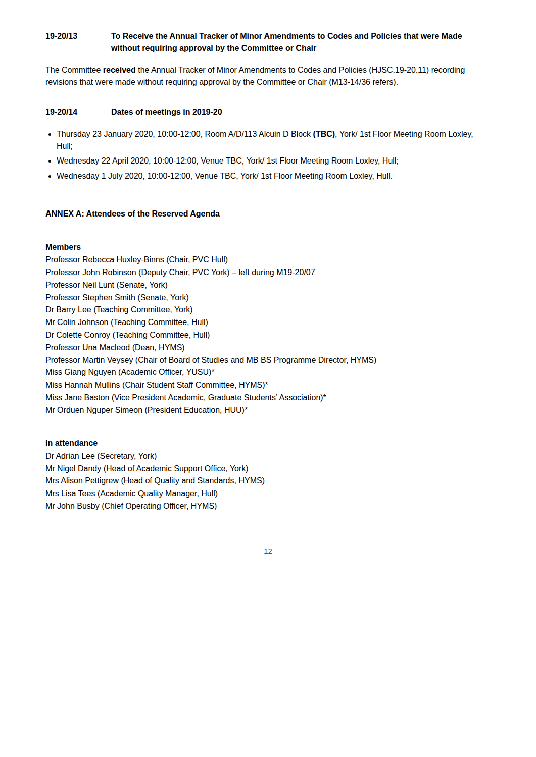19-20/13 To Receive the Annual Tracker of Minor Amendments to Codes and Policies that were Made without requiring approval by the Committee or Chair
The Committee received the Annual Tracker of Minor Amendments to Codes and Policies (HJSC.19-20.11) recording revisions that were made without requiring approval by the Committee or Chair (M13-14/36 refers).
19-20/14 Dates of meetings in 2019-20
Thursday 23 January 2020, 10:00-12:00, Room A/D/113 Alcuin D Block (TBC), York/ 1st Floor Meeting Room Loxley, Hull;
Wednesday 22 April 2020, 10:00-12:00, Venue TBC, York/ 1st Floor Meeting Room Loxley, Hull;
Wednesday 1 July 2020, 10:00-12:00, Venue TBC, York/ 1st Floor Meeting Room Loxley, Hull.
ANNEX A: Attendees of the Reserved Agenda
Members
Professor Rebecca Huxley-Binns (Chair, PVC Hull)
Professor John Robinson (Deputy Chair, PVC York) – left during M19-20/07
Professor Neil Lunt (Senate, York)
Professor Stephen Smith (Senate, York)
Dr Barry Lee (Teaching Committee, York)
Mr Colin Johnson (Teaching Committee, Hull)
Dr Colette Conroy (Teaching Committee, Hull)
Professor Una Macleod (Dean, HYMS)
Professor Martin Veysey (Chair of Board of Studies and MB BS Programme Director, HYMS)
Miss Giang Nguyen (Academic Officer, YUSU)*
Miss Hannah Mullins (Chair Student Staff Committee, HYMS)*
Miss Jane Baston (Vice President Academic, Graduate Students’ Association)*
Mr Orduen Nguper Simeon (President Education, HUU)*
In attendance
Dr Adrian Lee (Secretary, York)
Mr Nigel Dandy (Head of Academic Support Office, York)
Mrs Alison Pettigrew (Head of Quality and Standards, HYMS)
Mrs Lisa Tees (Academic Quality Manager, Hull)
Mr John Busby (Chief Operating Officer, HYMS)
12